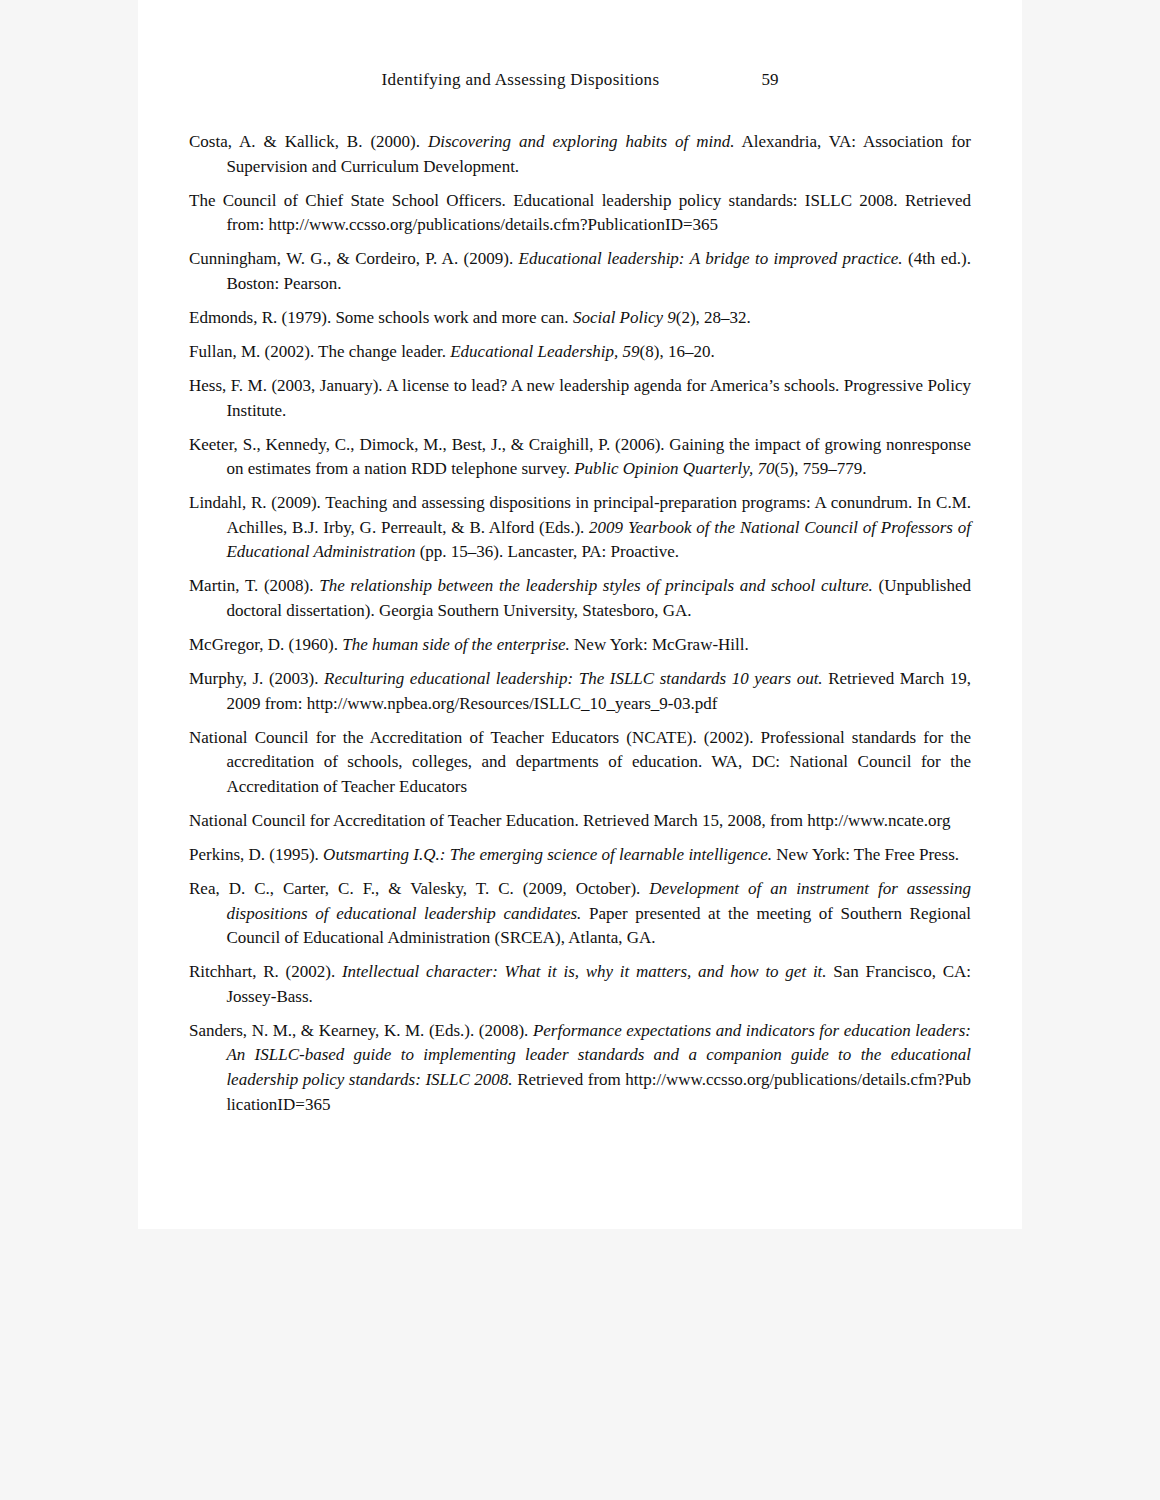Identifying and Assessing Dispositions 59
Costa, A. & Kallick, B. (2000). Discovering and exploring habits of mind. Alexandria, VA: Association for Supervision and Curriculum Development.
The Council of Chief State School Officers. Educational leadership policy standards: ISLLC 2008. Retrieved from: http://www.ccsso.org/publications/details.cfm?PublicationID=365
Cunningham, W. G., & Cordeiro, P. A. (2009). Educational leadership: A bridge to improved practice. (4th ed.). Boston: Pearson.
Edmonds, R. (1979). Some schools work and more can. Social Policy 9(2), 28–32.
Fullan, M. (2002). The change leader. Educational Leadership, 59(8), 16–20.
Hess, F. M. (2003, January). A license to lead? A new leadership agenda for America’s schools. Progressive Policy Institute.
Keeter, S., Kennedy, C., Dimock, M., Best, J., & Craighill, P. (2006). Gaining the impact of growing nonresponse on estimates from a nation RDD telephone survey. Public Opinion Quarterly, 70(5), 759–779.
Lindahl, R. (2009). Teaching and assessing dispositions in principal-preparation programs: A conundrum. In C.M. Achilles, B.J. Irby, G. Perreault, & B. Alford (Eds.). 2009 Yearbook of the National Council of Professors of Educational Administration (pp. 15–36). Lancaster, PA: Proactive.
Martin, T. (2008). The relationship between the leadership styles of principals and school culture. (Unpublished doctoral dissertation). Georgia Southern University, Statesboro, GA.
McGregor, D. (1960). The human side of the enterprise. New York: McGraw-Hill.
Murphy, J. (2003). Reculturing educational leadership: The ISLLC standards 10 years out. Retrieved March 19, 2009 from: http://www.npbea.org/Resources/ISLLC_10_years_9-03.pdf
National Council for the Accreditation of Teacher Educators (NCATE). (2002). Professional standards for the accreditation of schools, colleges, and departments of education. WA, DC: National Council for the Accreditation of Teacher Educators
National Council for Accreditation of Teacher Education. Retrieved March 15, 2008, from http://www.ncate.org
Perkins, D. (1995). Outsmarting I.Q.: The emerging science of learnable intelligence. New York: The Free Press.
Rea, D. C., Carter, C. F., & Valesky, T. C. (2009, October). Development of an instrument for assessing dispositions of educational leadership candidates. Paper presented at the meeting of Southern Regional Council of Educational Administration (SRCEA), Atlanta, GA.
Ritchhart, R. (2002). Intellectual character: What it is, why it matters, and how to get it. San Francisco, CA: Jossey-Bass.
Sanders, N. M., & Kearney, K. M. (Eds.). (2008). Performance expectations and indicators for education leaders: An ISLLC-based guide to implementing leader standards and a companion guide to the educational leadership policy standards: ISLLC 2008. Retrieved from http://www.ccsso.org/publications/details.cfm?PublicationID=365